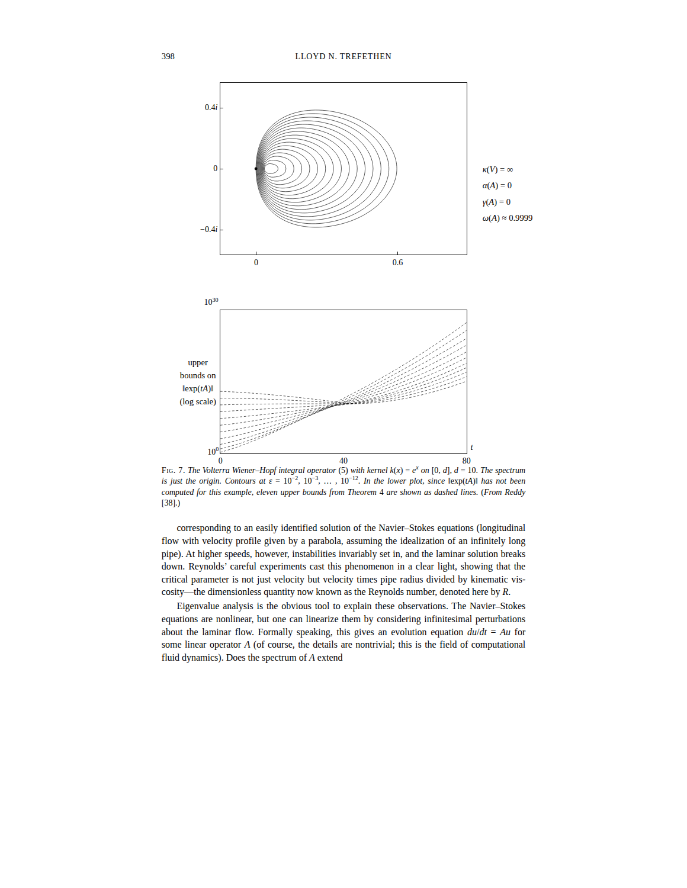398
Lloyd N. Trefethen
0.4i 0 −0.4i 0 0.6
κ(V) = ∞
α(A) = 0
γ(A) = 0
ω(A) ≈ 0.9999
1030 100 0 40 80 t
upper
bounds on
‖exp(tA)‖
(log scale)
Fig. 7. The Volterra Wiener–Hopf integral operator (5) with kernel k(x) = ex on [0, d], d = 10. The spectrum is just the origin. Contours at ε = 10−2, 10−3, … , 10−12. In the lower plot, since ‖exp(tA)‖ has not been computed for this example, eleven upper bounds from Theorem 4 are shown as dashed lines. (From Reddy [38].)
corresponding to an easily identified solution of the Navier–Stokes equations (longitudinal flow with velocity profile given by a parabola, assuming the idealization of an infinitely long pipe). At higher speeds, however, instabilities invariably set in, and the laminar solution breaks down. Reynolds’ careful experiments cast this phenomenon in a clear light, showing that the critical parameter is not just velocity but velocity times pipe radius divided by kinematic viscosity—the dimensionless quantity now known as the Reynolds number, denoted here by R.
Eigenvalue analysis is the obvious tool to explain these observations. The Navier–Stokes equations are nonlinear, but one can linearize them by considering infinitesimal perturbations about the laminar flow. Formally speaking, this gives an evolution equation du/dt = Au for some linear operator A (of course, the details are nontrivial; this is the field of computational fluid dynamics). Does the spectrum of A extend